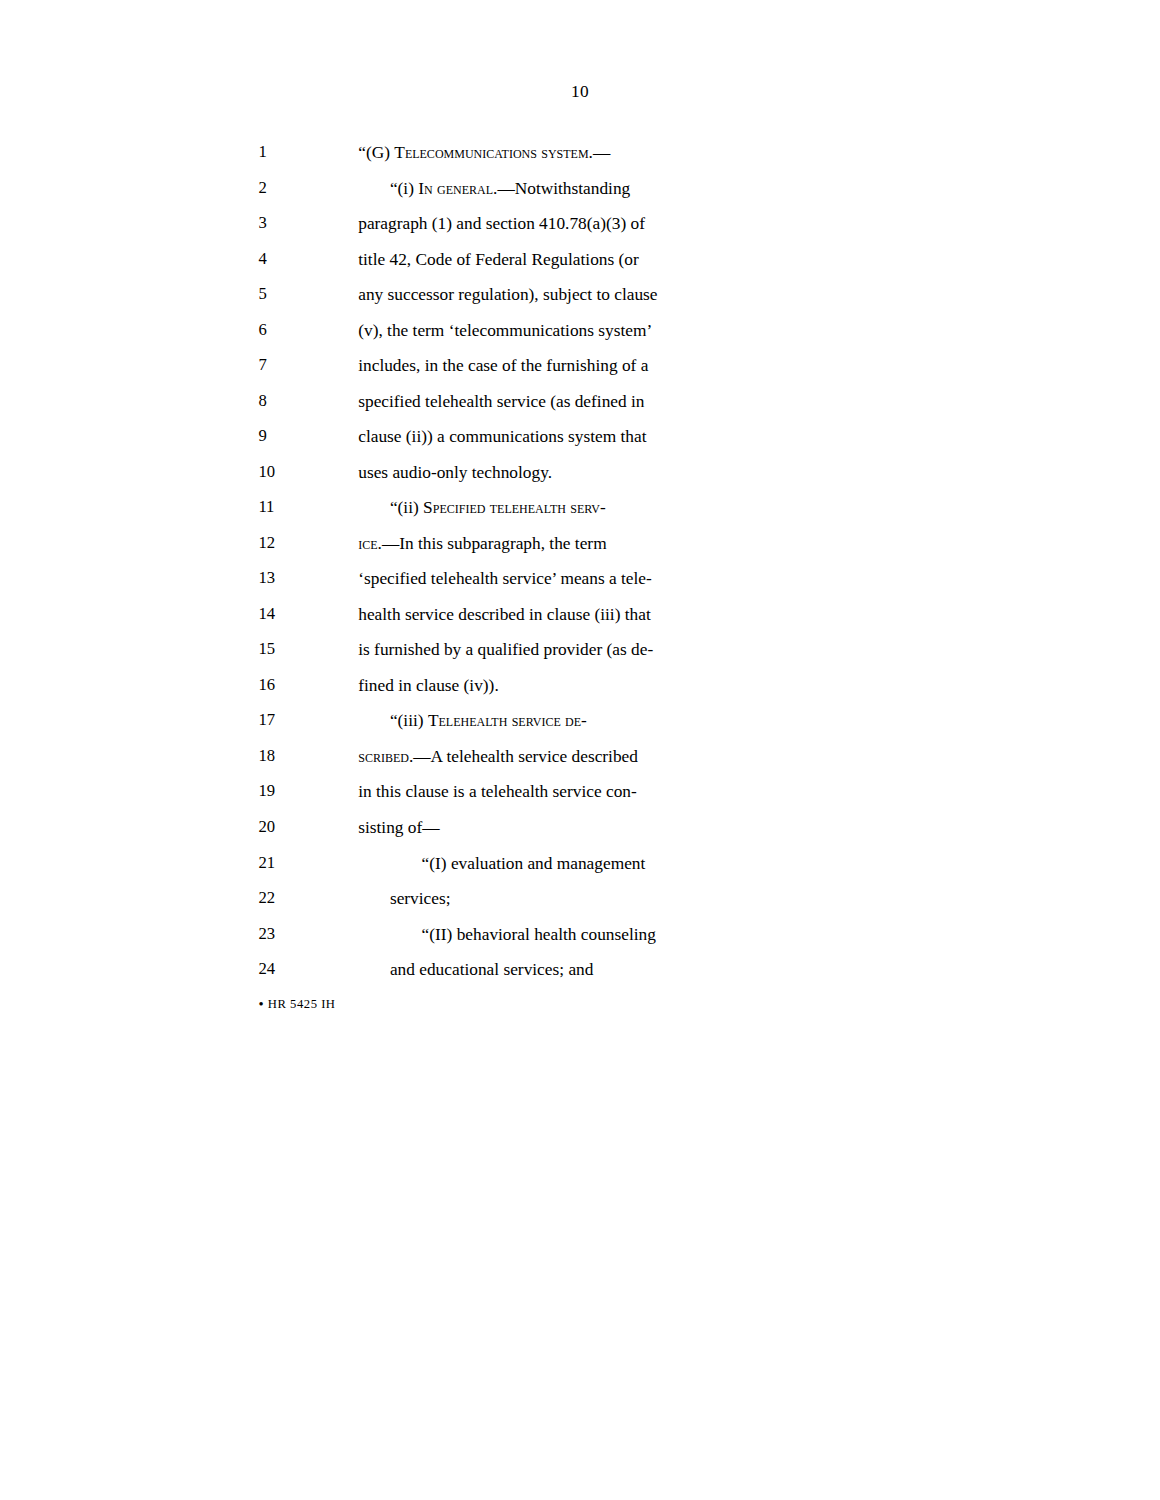10
| 1 | “(G) Telecommunications system .— |
| 2 | “(i) In general .—Notwithstanding |
| 3 | paragraph (1) and section 410.78(a)(3) of |
| 4 | title 42, Code of Federal Regulations (or |
| 5 | any successor regulation), subject to clause |
| 6 | (v), the term ‘telecommunications system’ |
| 7 | includes, in the case of the furnishing of a |
| 8 | specified telehealth service (as defined in |
| 9 | clause (ii)) a communications system that |
| 10 | uses audio-only technology. |
| 11 | “(ii) Specified telehealth serv- |
| 12 | ice .—In this subparagraph, the term |
| 13 | ‘specified telehealth service’ means a tele- |
| 14 | health service described in clause (iii) that |
| 15 | is furnished by a qualified provider (as de- |
| 16 | fined in clause (iv)). |
| 17 | “(iii) Telehealth service de- |
| 18 | scribed .—A telehealth service described |
| 19 | in this clause is a telehealth service con- |
| 20 | sisting of— |
| 21 | “(I) evaluation and management |
| 22 | services; |
| 23 | “(II) behavioral health counseling |
| 24 | and educational services; and |
•HR 5425 IH